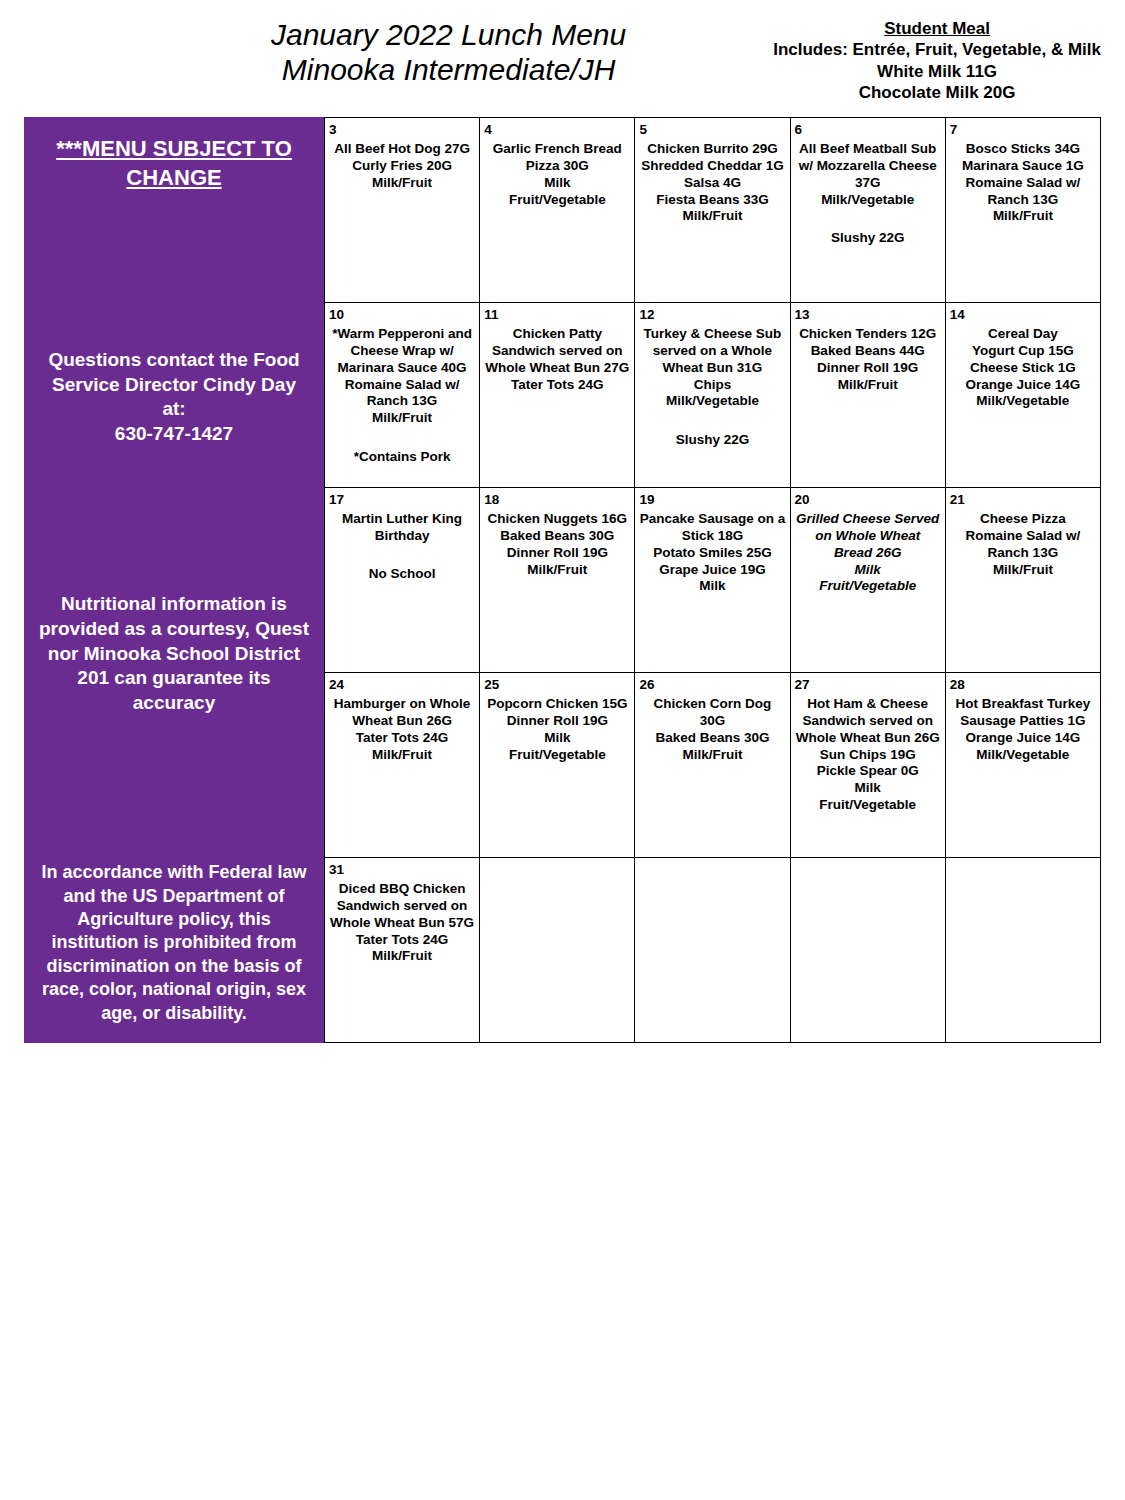January 2022 Lunch Menu
Minooka Intermediate/JH
Student Meal
Includes: Entrée, Fruit, Vegetable, & Milk
White Milk 11G
Chocolate Milk 20G
***MENU SUBJECT TO CHANGE
Questions contact the Food Service Director Cindy Day at:
630-747-1427
Nutritional information is provided as a courtesy, Quest nor Minooka School District 201 can guarantee its accuracy
In accordance with Federal law and the US Department of Agriculture policy, this institution is prohibited from discrimination on the basis of race, color, national origin, sex age, or disability.
| 3 All Beef Hot Dog 27G Curly Fries 20G Milk/Fruit | 4 Garlic French Bread Pizza 30G Milk Fruit/Vegetable | 5 Chicken Burrito 29G Shredded Cheddar 1G Salsa 4G Fiesta Beans 33G Milk/Fruit | 6 All Beef Meatball Sub w/ Mozzarella Cheese 37G Milk/Vegetable Slushy 22G | 7 Bosco Sticks 34G Marinara Sauce 1G Romaine Salad w/ Ranch 13G Milk/Fruit |
| 10 *Warm Pepperoni and Cheese Wrap w/ Marinara Sauce 40G Romaine Salad w/ Ranch 13G Milk/Fruit *Contains Pork | 11 Chicken Patty Sandwich served on Whole Wheat Bun 27G Tater Tots 24G | 12 Turkey & Cheese Sub served on a Whole Wheat Bun 31G Chips Milk/Vegetable Slushy 22G | 13 Chicken Tenders 12G Baked Beans 44G Dinner Roll 19G Milk/Fruit | 14 Cereal Day Yogurt Cup 15G Cheese Stick 1G Orange Juice 14G Milk/Vegetable |
| 17 Martin Luther King Birthday No School | 18 Chicken Nuggets 16G Baked Beans 30G Dinner Roll 19G Milk/Fruit | 19 Pancake Sausage on a Stick 18G Potato Smiles 25G Grape Juice 19G Milk | 20 Grilled Cheese Served on Whole Wheat Bread 26G Milk Fruit/Vegetable | 21 Cheese Pizza Romaine Salad w/ Ranch 13G Milk/Fruit |
| 24 Hamburger on Whole Wheat Bun 26G Tater Tots 24G Milk/Fruit | 25 Popcorn Chicken 15G Dinner Roll 19G Milk Fruit/Vegetable | 26 Chicken Corn Dog 30G Baked Beans 30G Milk/Fruit | 27 Hot Ham & Cheese Sandwich served on Whole Wheat Bun 26G Sun Chips 19G Pickle Spear 0G Milk Fruit/Vegetable | 28 Hot Breakfast Turkey Sausage Patties 1G Orange Juice 14G Milk/Vegetable |
| 31 Diced BBQ Chicken Sandwich served on Whole Wheat Bun 57G Tater Tots 24G Milk/Fruit | | | | |